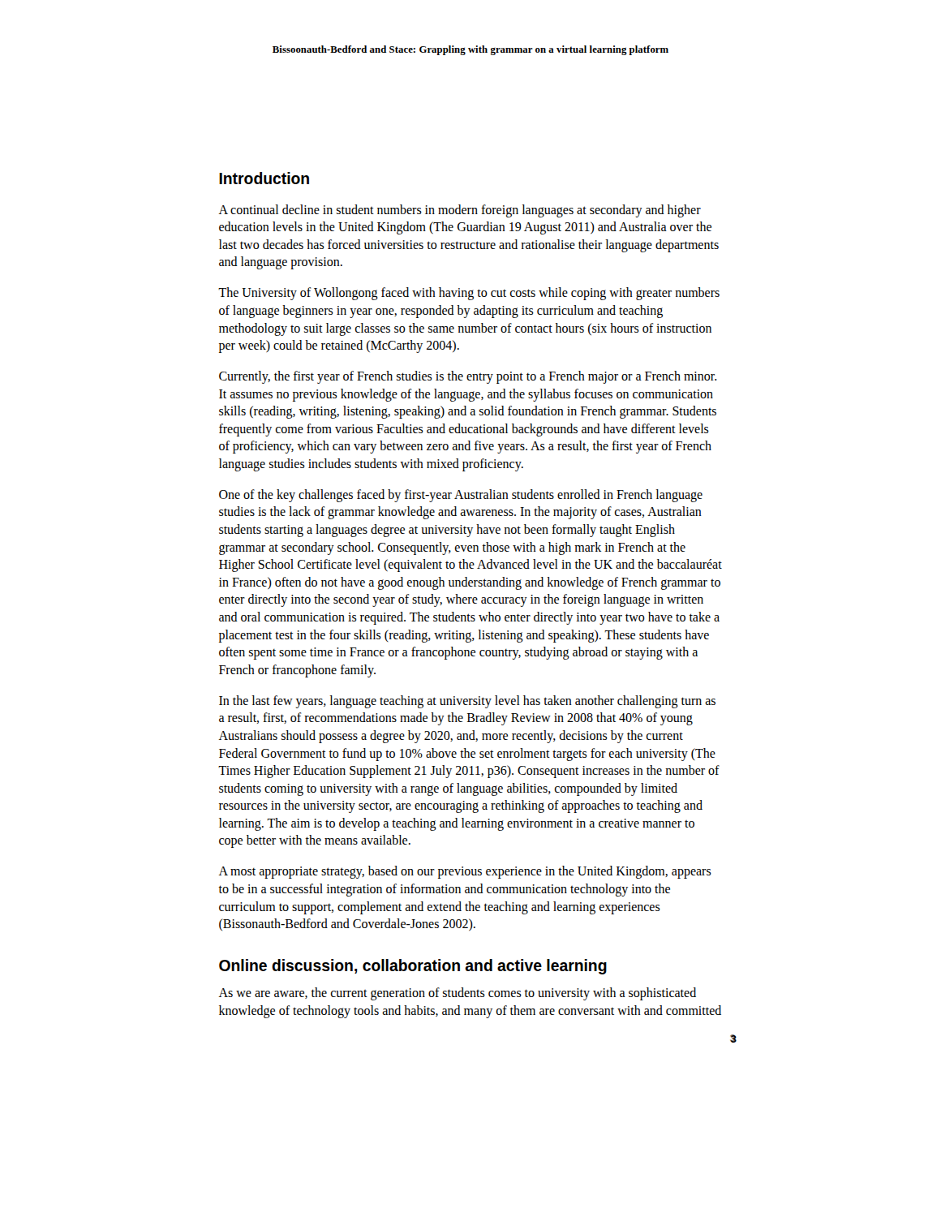Bissoonauth-Bedford and Stace: Grappling with grammar on a virtual learning platform
Introduction
A continual decline in student numbers in modern foreign languages at secondary and higher education levels in the United Kingdom (The Guardian 19 August 2011) and Australia over the last two decades has forced universities to restructure and rationalise their language departments and language provision.
The University of Wollongong faced with having to cut costs while coping with greater numbers of language beginners in year one, responded by adapting its curriculum and teaching methodology to suit large classes so the same number of contact hours (six hours of instruction per week) could be retained (McCarthy 2004).
Currently, the first year of French studies is the entry point to a French major or a French minor. It assumes no previous knowledge of the language, and the syllabus focuses on communication skills (reading, writing, listening, speaking) and a solid foundation in French grammar. Students frequently come from various Faculties and educational backgrounds and have different levels of proficiency, which can vary between zero and five years. As a result, the first year of French language studies includes students with mixed proficiency.
One of the key challenges faced by first-year Australian students enrolled in French language studies is the lack of grammar knowledge and awareness. In the majority of cases, Australian students starting a languages degree at university have not been formally taught English grammar at secondary school. Consequently, even those with a high mark in French at the Higher School Certificate level (equivalent to the Advanced level in the UK and the baccalauréat in France) often do not have a good enough understanding and knowledge of French grammar to enter directly into the second year of study, where accuracy in the foreign language in written and oral communication is required. The students who enter directly into year two have to take a placement test in the four skills (reading, writing, listening and speaking). These students have often spent some time in France or a francophone country, studying abroad or staying with a French or francophone family.
In the last few years, language teaching at university level has taken another challenging turn as a result, first, of recommendations made by the Bradley Review in 2008 that 40% of young Australians should possess a degree by 2020, and, more recently, decisions by the current Federal Government to fund up to 10% above the set enrolment targets for each university (The Times Higher Education Supplement 21 July 2011, p36). Consequent increases in the number of students coming to university with a range of language abilities, compounded by limited resources in the university sector, are encouraging a rethinking of approaches to teaching and learning. The aim is to develop a teaching and learning environment in a creative manner to cope better with the means available.
A most appropriate strategy, based on our previous experience in the United Kingdom, appears to be in a successful integration of information and communication technology into the curriculum to support, complement and extend the teaching and learning experiences (Bissonauth-Bedford and Coverdale-Jones 2002).
Online discussion, collaboration and active learning
As we are aware, the current generation of students comes to university with a sophisticated knowledge of technology tools and habits, and many of them are conversant with and committed
33